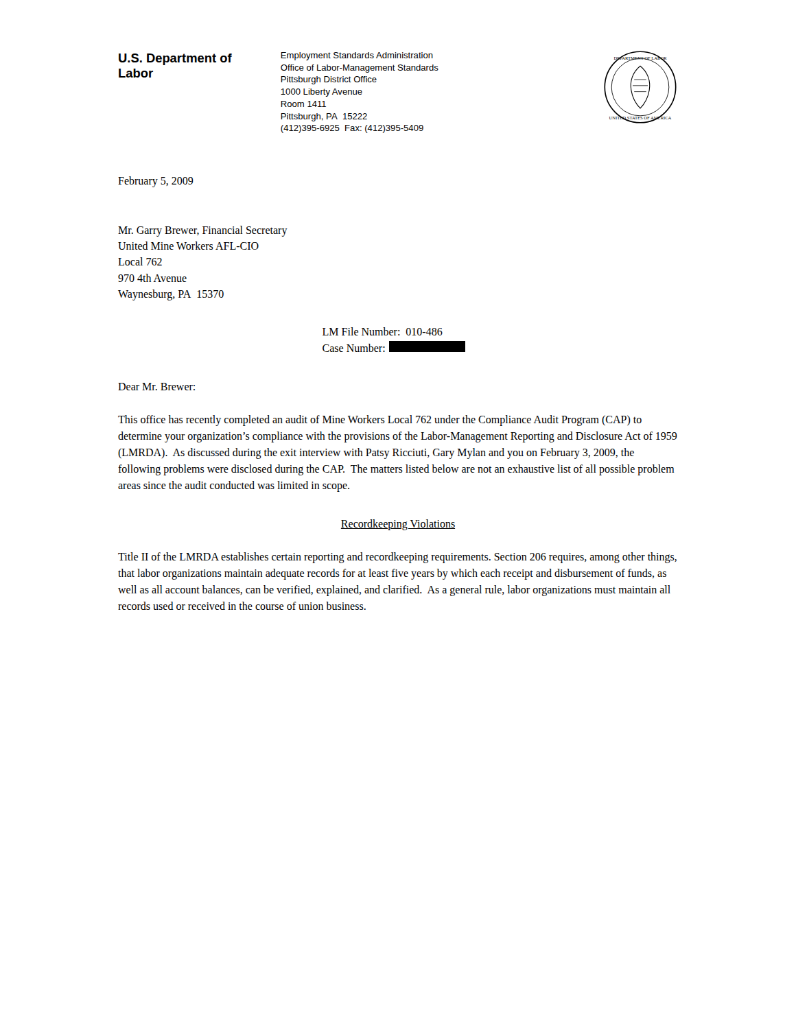U.S. Department of Labor
Employment Standards Administration
Office of Labor-Management Standards
Pittsburgh District Office
1000 Liberty Avenue
Room 1411
Pittsburgh, PA 15222
(412)395-6925 Fax: (412)395-5409
February 5, 2009
Mr. Garry Brewer, Financial Secretary
United Mine Workers AFL-CIO
Local 762
970 4th Avenue
Waynesburg, PA 15370
LM File Number: 010-486
Case Number:
Dear Mr. Brewer:
This office has recently completed an audit of Mine Workers Local 762 under the Compliance Audit Program (CAP) to determine your organization’s compliance with the provisions of the Labor-Management Reporting and Disclosure Act of 1959 (LMRDA). As discussed during the exit interview with Patsy Ricciuti, Gary Mylan and you on February 3, 2009, the following problems were disclosed during the CAP. The matters listed below are not an exhaustive list of all possible problem areas since the audit conducted was limited in scope.
Recordkeeping Violations
Title II of the LMRDA establishes certain reporting and recordkeeping requirements. Section 206 requires, among other things, that labor organizations maintain adequate records for at least five years by which each receipt and disbursement of funds, as well as all account balances, can be verified, explained, and clarified. As a general rule, labor organizations must maintain all records used or received in the course of union business.